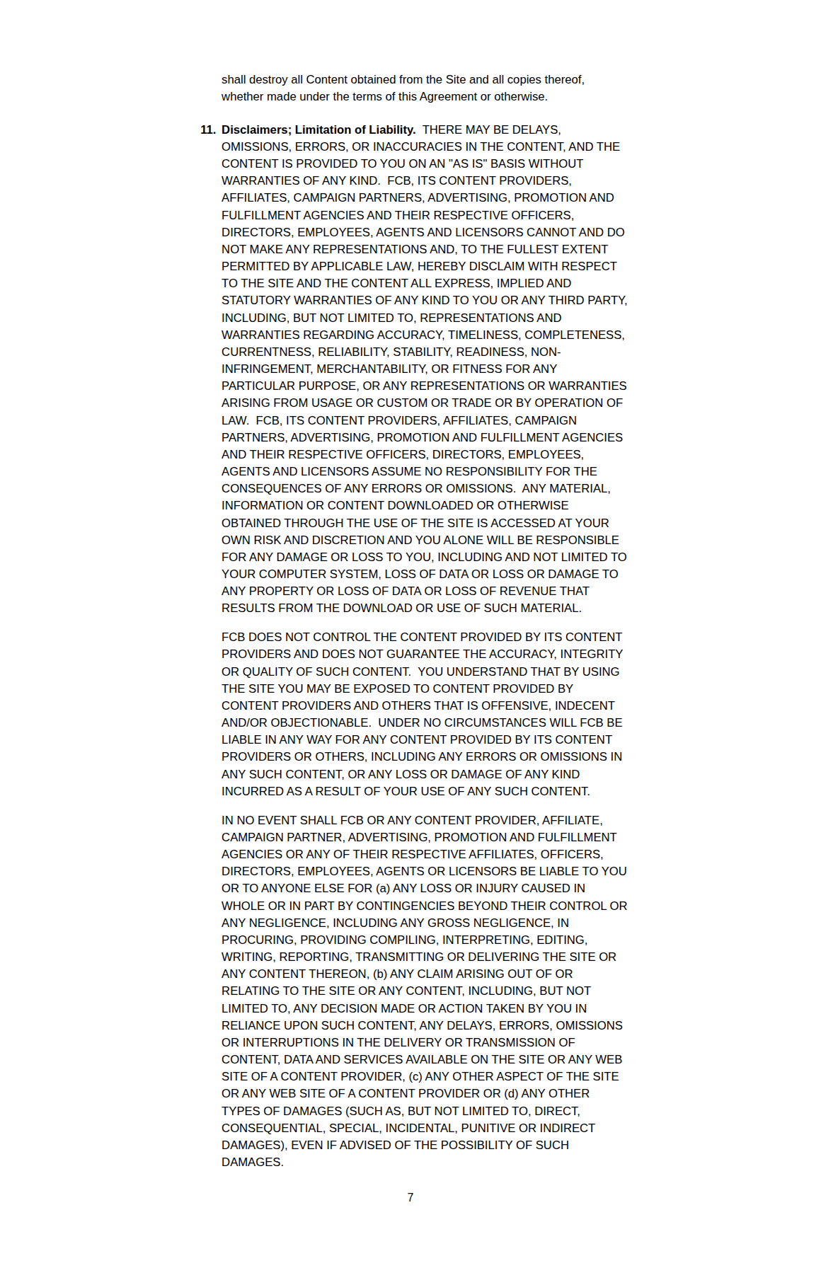shall destroy all Content obtained from the Site and all copies thereof, whether made under the terms of this Agreement or otherwise.
11.
Disclaimers; Limitation of Liability. THERE MAY BE DELAYS, OMISSIONS, ERRORS, OR INACCURACIES IN THE CONTENT, AND THE CONTENT IS PROVIDED TO YOU ON AN "AS IS" BASIS WITHOUT WARRANTIES OF ANY KIND. FCB, ITS CONTENT PROVIDERS, AFFILIATES, CAMPAIGN PARTNERS, ADVERTISING, PROMOTION AND FULFILLMENT AGENCIES AND THEIR RESPECTIVE OFFICERS, DIRECTORS, EMPLOYEES, AGENTS AND LICENSORS CANNOT AND DO NOT MAKE ANY REPRESENTATIONS AND, TO THE FULLEST EXTENT PERMITTED BY APPLICABLE LAW, HEREBY DISCLAIM WITH RESPECT TO THE SITE AND THE CONTENT ALL EXPRESS, IMPLIED AND STATUTORY WARRANTIES OF ANY KIND TO YOU OR ANY THIRD PARTY, INCLUDING, BUT NOT LIMITED TO, REPRESENTATIONS AND WARRANTIES REGARDING ACCURACY, TIMELINESS, COMPLETENESS, CURRENTNESS, RELIABILITY, STABILITY, READINESS, NON-INFRINGEMENT, MERCHANTABILITY, OR FITNESS FOR ANY PARTICULAR PURPOSE, OR ANY REPRESENTATIONS OR WARRANTIES ARISING FROM USAGE OR CUSTOM OR TRADE OR BY OPERATION OF LAW. FCB, ITS CONTENT PROVIDERS, AFFILIATES, CAMPAIGN PARTNERS, ADVERTISING, PROMOTION AND FULFILLMENT AGENCIES AND THEIR RESPECTIVE OFFICERS, DIRECTORS, EMPLOYEES, AGENTS AND LICENSORS ASSUME NO RESPONSIBILITY FOR THE CONSEQUENCES OF ANY ERRORS OR OMISSIONS. ANY MATERIAL, INFORMATION OR CONTENT DOWNLOADED OR OTHERWISE OBTAINED THROUGH THE USE OF THE SITE IS ACCESSED AT YOUR OWN RISK AND DISCRETION AND YOU ALONE WILL BE RESPONSIBLE FOR ANY DAMAGE OR LOSS TO YOU, INCLUDING AND NOT LIMITED TO YOUR COMPUTER SYSTEM, LOSS OF DATA OR LOSS OR DAMAGE TO ANY PROPERTY OR LOSS OF DATA OR LOSS OF REVENUE THAT RESULTS FROM THE DOWNLOAD OR USE OF SUCH MATERIAL.
FCB DOES NOT CONTROL THE CONTENT PROVIDED BY ITS CONTENT PROVIDERS AND DOES NOT GUARANTEE THE ACCURACY, INTEGRITY OR QUALITY OF SUCH CONTENT. YOU UNDERSTAND THAT BY USING THE SITE YOU MAY BE EXPOSED TO CONTENT PROVIDED BY CONTENT PROVIDERS AND OTHERS THAT IS OFFENSIVE, INDECENT AND/OR OBJECTIONABLE. UNDER NO CIRCUMSTANCES WILL FCB BE LIABLE IN ANY WAY FOR ANY CONTENT PROVIDED BY ITS CONTENT PROVIDERS OR OTHERS, INCLUDING ANY ERRORS OR OMISSIONS IN ANY SUCH CONTENT, OR ANY LOSS OR DAMAGE OF ANY KIND INCURRED AS A RESULT OF YOUR USE OF ANY SUCH CONTENT.
IN NO EVENT SHALL FCB OR ANY CONTENT PROVIDER, AFFILIATE, CAMPAIGN PARTNER, ADVERTISING, PROMOTION AND FULFILLMENT AGENCIES OR ANY OF THEIR RESPECTIVE AFFILIATES, OFFICERS, DIRECTORS, EMPLOYEES, AGENTS OR LICENSORS BE LIABLE TO YOU OR TO ANYONE ELSE FOR (a) ANY LOSS OR INJURY CAUSED IN WHOLE OR IN PART BY CONTINGENCIES BEYOND THEIR CONTROL OR ANY NEGLIGENCE, INCLUDING ANY GROSS NEGLIGENCE, IN PROCURING, PROVIDING COMPILING, INTERPRETING, EDITING, WRITING, REPORTING, TRANSMITTING OR DELIVERING THE SITE OR ANY CONTENT THEREON, (b) ANY CLAIM ARISING OUT OF OR RELATING TO THE SITE OR ANY CONTENT, INCLUDING, BUT NOT LIMITED TO, ANY DECISION MADE OR ACTION TAKEN BY YOU IN RELIANCE UPON SUCH CONTENT, ANY DELAYS, ERRORS, OMISSIONS OR INTERRUPTIONS IN THE DELIVERY OR TRANSMISSION OF CONTENT, DATA AND SERVICES AVAILABLE ON THE SITE OR ANY WEB SITE OF A CONTENT PROVIDER, (c) ANY OTHER ASPECT OF THE SITE OR ANY WEB SITE OF A CONTENT PROVIDER OR (d) ANY OTHER TYPES OF DAMAGES (SUCH AS, BUT NOT LIMITED TO, DIRECT, CONSEQUENTIAL, SPECIAL, INCIDENTAL, PUNITIVE OR INDIRECT DAMAGES), EVEN IF ADVISED OF THE POSSIBILITY OF SUCH DAMAGES.
7